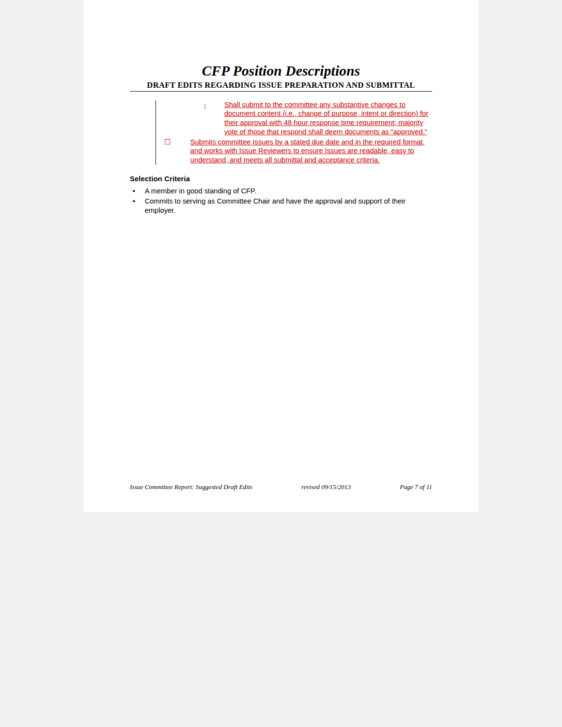CFP Position Descriptions
DRAFT EDITS REGARDING ISSUE PREPARATION AND SUBMITTAL
-Shall submit to the committee any substantive changes to document content (i.e., change of purpose, intent or direction) for their approval with 48 hour response time requirement; majority vote of those that respond shall deem documents as “approved.”
☐Submits committee Issues by a stated due date and in the required format, and works with Issue Reviewers to ensure Issues are readable, easy to understand, and meets all submittal and acceptance criteria.
Selection Criteria
A member in good standing of CFP.
Commits to serving as Committee Chair and have the approval and support of their employer.
Issue Committee Report: Suggested Draft Edits revised 09/15/2013 Page 7 of 11